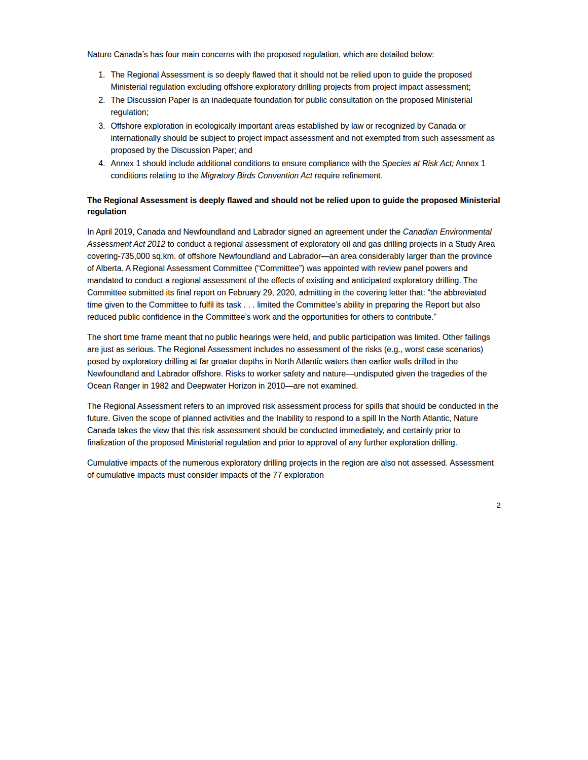Nature Canada’s has four main concerns with the proposed regulation, which are detailed below:
The Regional Assessment is so deeply flawed that it should not be relied upon to guide the proposed Ministerial regulation excluding offshore exploratory drilling projects from project impact assessment;
The Discussion Paper is an inadequate foundation for public consultation on the proposed Ministerial regulation;
Offshore exploration in ecologically important areas established by law or recognized by Canada or internationally should be subject to project impact assessment and not exempted from such assessment as proposed by the Discussion Paper; and
Annex 1 should include additional conditions to ensure compliance with the Species at Risk Act; Annex 1 conditions relating to the Migratory Birds Convention Act require refinement.
The Regional Assessment is deeply flawed and should not be relied upon to guide the proposed Ministerial regulation
In April 2019, Canada and Newfoundland and Labrador signed an agreement under the Canadian Environmental Assessment Act 2012 to conduct a regional assessment of exploratory oil and gas drilling projects in a Study Area covering-735,000 sq.km. of offshore Newfoundland and Labrador—an area considerably larger than the province of Alberta. A Regional Assessment Committee (“Committee”) was appointed with review panel powers and mandated to conduct a regional assessment of the effects of existing and anticipated exploratory drilling. The Committee submitted its final report on February 29, 2020, admitting in the covering letter that: “the abbreviated time given to the Committee to fulfil its task . . . limited the Committee’s ability in preparing the Report but also reduced public confidence in the Committee’s work and the opportunities for others to contribute.”
The short time frame meant that no public hearings were held, and public participation was limited. Other failings are just as serious. The Regional Assessment includes no assessment of the risks (e.g., worst case scenarios) posed by exploratory drilling at far greater depths in North Atlantic waters than earlier wells drilled in the Newfoundland and Labrador offshore. Risks to worker safety and nature—undisputed given the tragedies of the Ocean Ranger in 1982 and Deepwater Horizon in 2010—are not examined.
The Regional Assessment refers to an improved risk assessment process for spills that should be conducted in the future. Given the scope of planned activities and the Inability to respond to a spill In the North Atlantic, Nature Canada takes the view that this risk assessment should be conducted immediately, and certainly prior to finalization of the proposed Ministerial regulation and prior to approval of any further exploration drilling.
Cumulative impacts of the numerous exploratory drilling projects in the region are also not assessed. Assessment of cumulative impacts must consider impacts of the 77 exploration
2